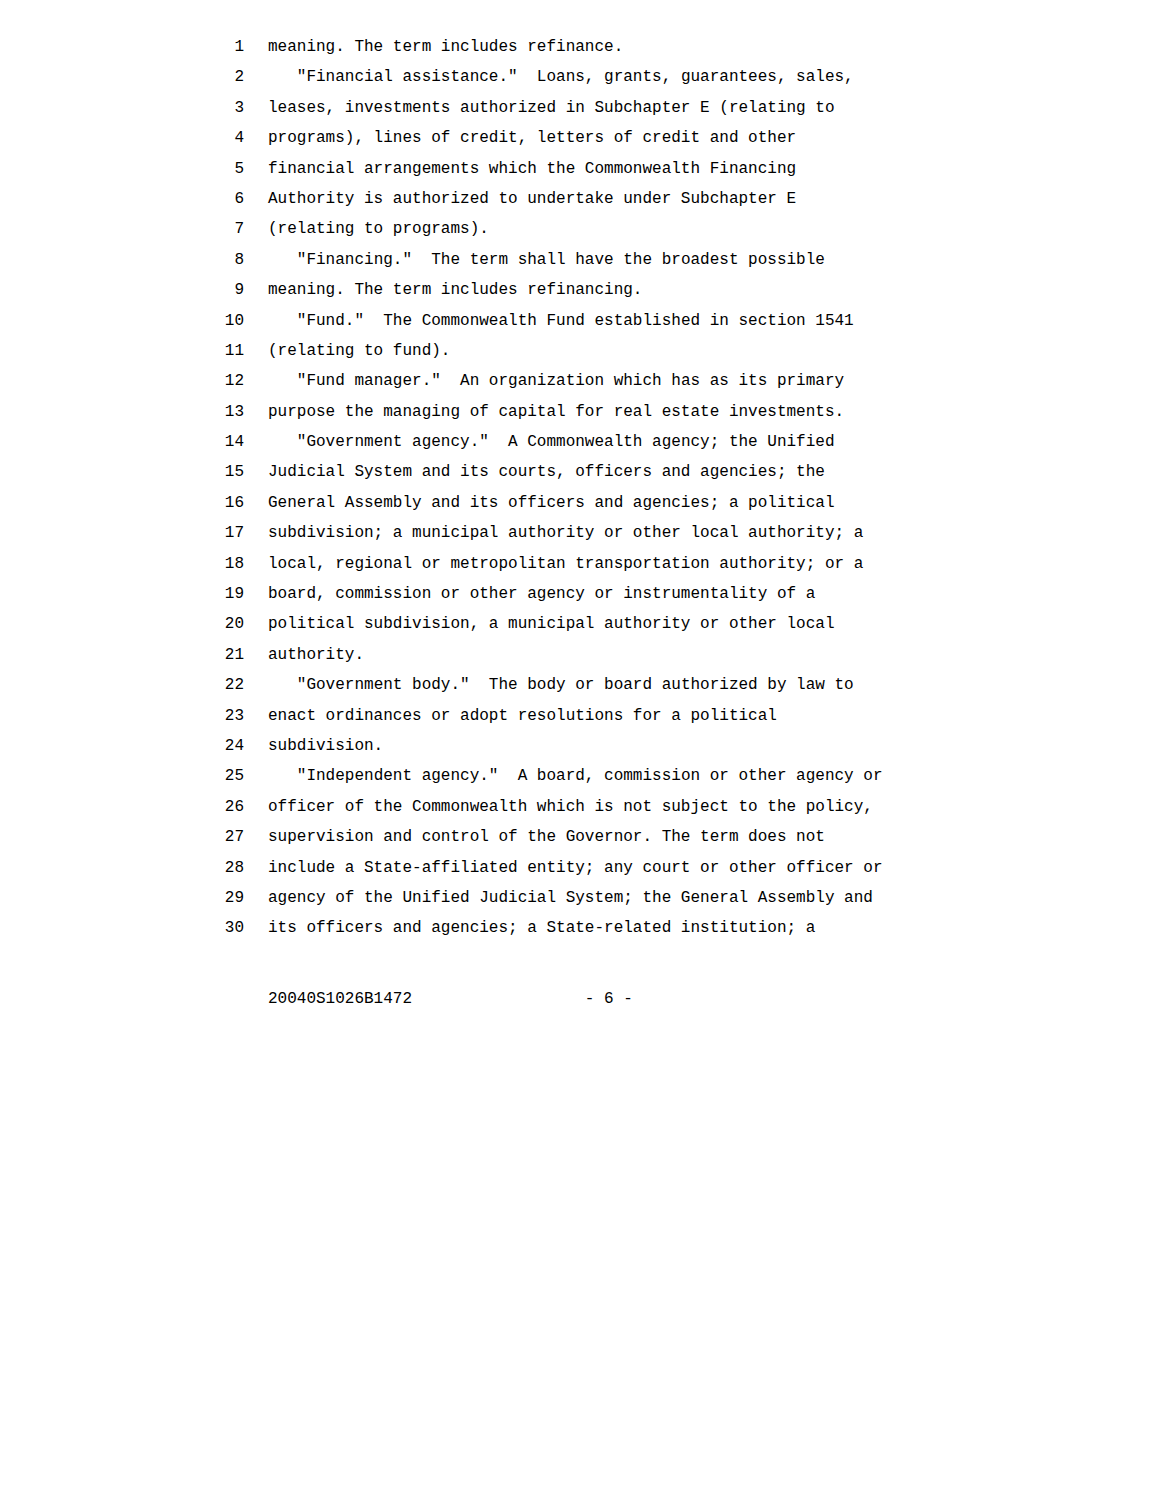meaning. The term includes refinance.
"Financial assistance." Loans, grants, guarantees, sales,
leases, investments authorized in Subchapter E (relating to
programs), lines of credit, letters of credit and other
financial arrangements which the Commonwealth Financing
Authority is authorized to undertake under Subchapter E
(relating to programs).
"Financing." The term shall have the broadest possible
meaning. The term includes refinancing.
"Fund." The Commonwealth Fund established in section 1541
(relating to fund).
"Fund manager." An organization which has as its primary
purpose the managing of capital for real estate investments.
"Government agency." A Commonwealth agency; the Unified
Judicial System and its courts, officers and agencies; the
General Assembly and its officers and agencies; a political
subdivision; a municipal authority or other local authority; a
local, regional or metropolitan transportation authority; or a
board, commission or other agency or instrumentality of a
political subdivision, a municipal authority or other local
authority.
"Government body." The body or board authorized by law to
enact ordinances or adopt resolutions for a political
subdivision.
"Independent agency." A board, commission or other agency or
officer of the Commonwealth which is not subject to the policy,
supervision and control of the Governor. The term does not
include a State-affiliated entity; any court or other officer or
agency of the Unified Judicial System; the General Assembly and
its officers and agencies; a State-related institution; a
20040S1026B1472 - 6 -